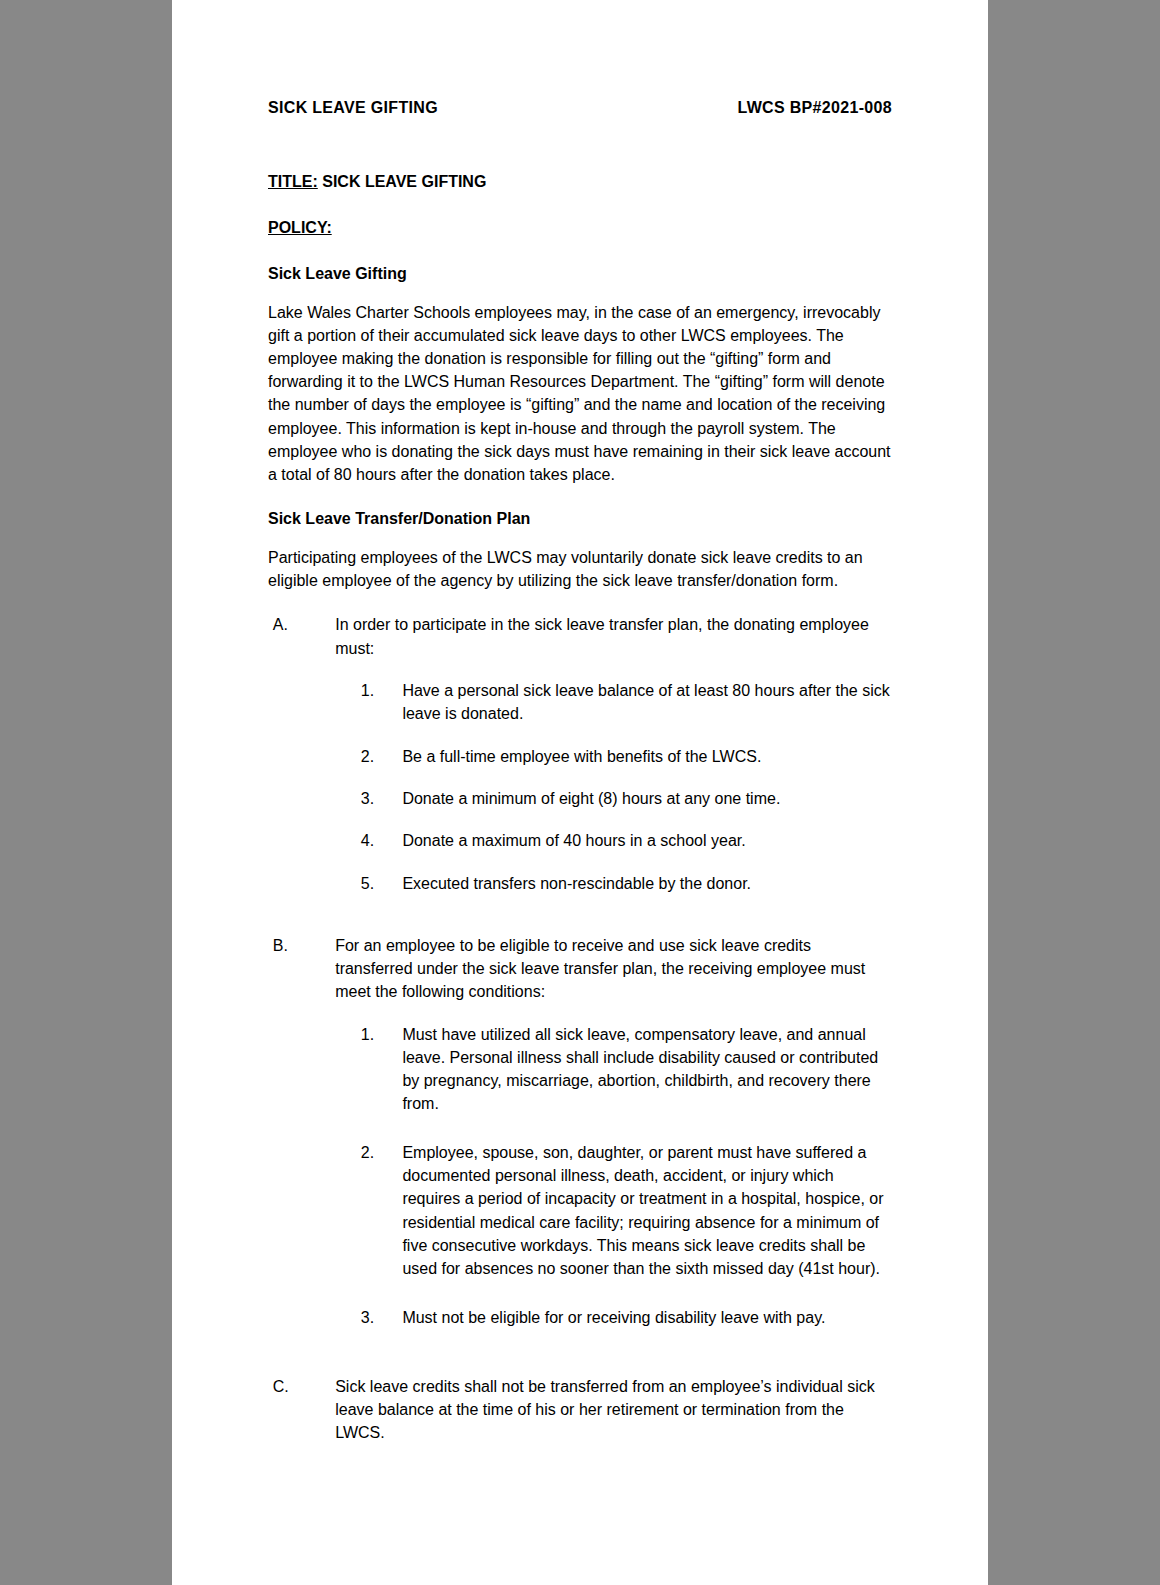SICK LEAVE GIFTING LWCS BP#2021-008
TITLE: SICK LEAVE GIFTING
POLICY:
Sick Leave Gifting
Lake Wales Charter Schools employees may, in the case of an emergency, irrevocably gift a portion of their accumulated sick leave days to other LWCS employees. The employee making the donation is responsible for filling out the “gifting” form and forwarding it to the LWCS Human Resources Department. The “gifting” form will denote the number of days the employee is “gifting” and the name and location of the receiving employee. This information is kept in-house and through the payroll system. The employee who is donating the sick days must have remaining in their sick leave account a total of 80 hours after the donation takes place.
Sick Leave Transfer/Donation Plan
Participating employees of the LWCS may voluntarily donate sick leave credits to an eligible employee of the agency by utilizing the sick leave transfer/donation form.
A.
In order to participate in the sick leave transfer plan, the donating employee must:
1. Have a personal sick leave balance of at least 80 hours after the sick leave is donated.
2. Be a full-time employee with benefits of the LWCS.
3. Donate a minimum of eight (8) hours at any one time.
4. Donate a maximum of 40 hours in a school year.
5. Executed transfers non-rescindable by the donor.
B.
For an employee to be eligible to receive and use sick leave credits transferred under the sick leave transfer plan, the receiving employee must meet the following conditions:
1. Must have utilized all sick leave, compensatory leave, and annual leave. Personal illness shall include disability caused or contributed by pregnancy, miscarriage, abortion, childbirth, and recovery there from.
2. Employee, spouse, son, daughter, or parent must have suffered a documented personal illness, death, accident, or injury which requires a period of incapacity or treatment in a hospital, hospice, or residential medical care facility; requiring absence for a minimum of five consecutive workdays. This means sick leave credits shall be used for absences no sooner than the sixth missed day (41st hour).
3. Must not be eligible for or receiving disability leave with pay.
C.
Sick leave credits shall not be transferred from an employee’s individual sick leave balance at the time of his or her retirement or termination from the LWCS.